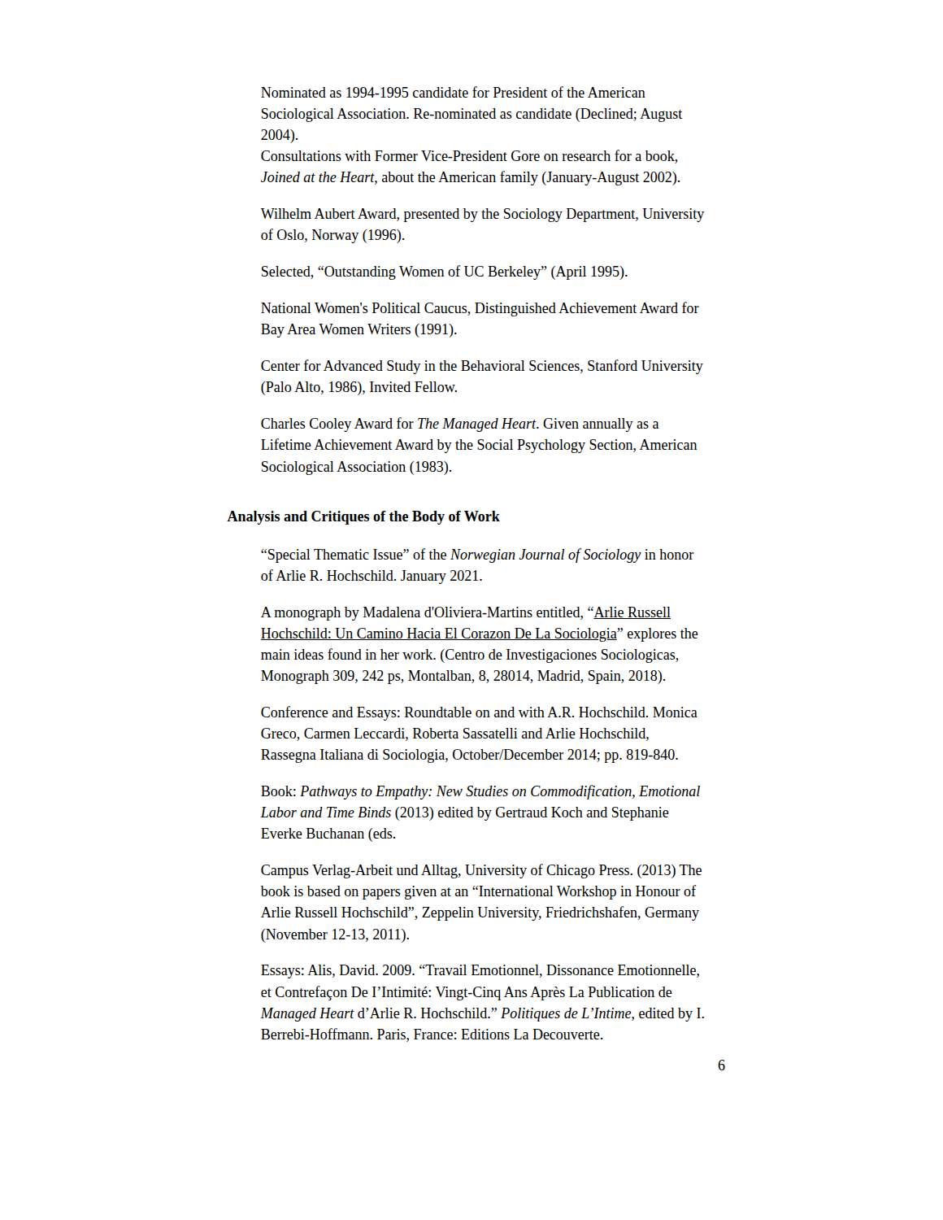Nominated as 1994-1995 candidate for President of the American Sociological Association. Re-nominated as candidate (Declined; August 2004).
Consultations with Former Vice-President Gore on research for a book, Joined at the Heart, about the American family (January-August 2002).
Wilhelm Aubert Award, presented by the Sociology Department, University of Oslo, Norway (1996).
Selected, “Outstanding Women of UC Berkeley” (April 1995).
National Women's Political Caucus, Distinguished Achievement Award for Bay Area Women Writers (1991).
Center for Advanced Study in the Behavioral Sciences, Stanford University (Palo Alto, 1986), Invited Fellow.
Charles Cooley Award for The Managed Heart. Given annually as a Lifetime Achievement Award by the Social Psychology Section, American Sociological Association (1983).
Analysis and Critiques of the Body of Work
“Special Thematic Issue” of the Norwegian Journal of Sociology in honor of Arlie R. Hochschild. January 2021.
A monograph by Madalena d'Oliviera-Martins entitled, “Arlie Russell Hochschild: Un Camino Hacia El Corazon De La Sociologia” explores the main ideas found in her work. (Centro de Investigaciones Sociologicas, Monograph 309, 242 ps, Montalban, 8, 28014, Madrid, Spain, 2018).
Conference and Essays: Roundtable on and with A.R. Hochschild. Monica Greco, Carmen Leccardi, Roberta Sassatelli and Arlie Hochschild, Rassegna Italiana di Sociologia, October/December 2014; pp. 819-840.
Book: Pathways to Empathy: New Studies on Commodification, Emotional Labor and Time Binds (2013) edited by Gertraud Koch and Stephanie Everke Buchanan (eds.
Campus Verlag-Arbeit und Alltag, University of Chicago Press. (2013) The book is based on papers given at an “International Workshop in Honour of Arlie Russell Hochschild”, Zeppelin University, Friedrichshafen, Germany (November 12-13, 2011).
Essays: Alis, David. 2009. “Travail Emotionnel, Dissonance Emotionnelle, et Contrefaçon De I’Intimité: Vingt-Cinq Ans Après La Publication de Managed Heart d’Arlie R. Hochschild.” Politiques de L’Intime, edited by I. Berrebi-Hoffmann. Paris, France: Editions La Decouverte.
6